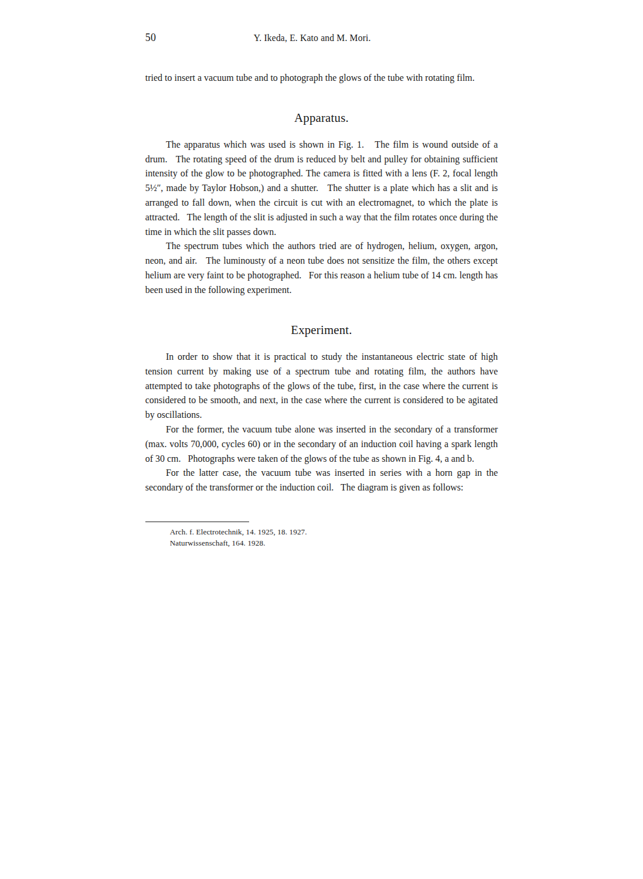50 Y. Ikeda, E. Kato and M. Mori.
tried to insert a vacuum tube and to photograph the glows of the tube with rotating film.
Apparatus.
The apparatus which was used is shown in Fig. 1. The film is wound outside of a drum. The rotating speed of the drum is reduced by belt and pulley for obtaining sufficient intensity of the glow to be photographed. The camera is fitted with a lens (F. 2, focal length 5½″, made by Taylor Hobson,) and a shutter. The shutter is a plate which has a slit and is arranged to fall down, when the circuit is cut with an electromagnet, to which the plate is attracted. The length of the slit is adjusted in such a way that the film rotates once during the time in which the slit passes down.
The spectrum tubes which the authors tried are of hydrogen, helium, oxygen, argon, neon, and air. The luminousty of a neon tube does not sensitize the film, the others except helium are very faint to be photographed. For this reason a helium tube of 14 cm. length has been used in the following experiment.
Experiment.
In order to show that it is practical to study the instantaneous electric state of high tension current by making use of a spectrum tube and rotating film, the authors have attempted to take photographs of the glows of the tube, first, in the case where the current is considered to be smooth, and next, in the case where the current is considered to be agitated by oscillations.
For the former, the vacuum tube alone was inserted in the secondary of a transformer (max. volts 70,000, cycles 60) or in the secondary of an induction coil having a spark length of 30 cm. Photographs were taken of the glows of the tube as shown in Fig. 4, a and b.
For the latter case, the vacuum tube was inserted in series with a horn gap in the secondary of the transformer or the induction coil. The diagram is given as follows:
Arch. f. Electrotechnik, 14. 1925, 18. 1927.
Naturwissenschaft, 164. 1928.